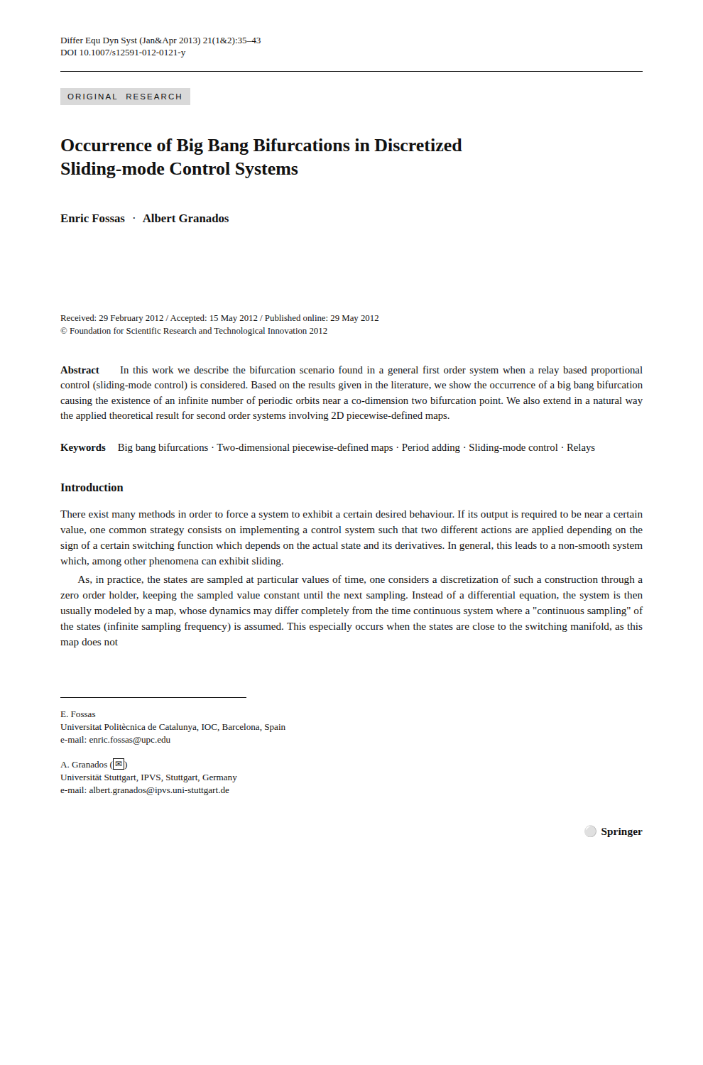Differ Equ Dyn Syst (Jan&Apr 2013) 21(1&2):35–43
DOI 10.1007/s12591-012-0121-y
Original Research
Occurrence of Big Bang Bifurcations in Discretized
Sliding-mode Control Systems
Enric Fossas · Albert Granados
Received: 29 February 2012 / Accepted: 15 May 2012 / Published online: 29 May 2012
© Foundation for Scientific Research and Technological Innovation 2012
Abstract In this work we describe the bifurcation scenario found in a general first order system when a relay based proportional control (sliding-mode control) is considered. Based on the results given in the literature, we show the occurrence of a big bang bifurcation causing the existence of an infinite number of periodic orbits near a co-dimension two bifurcation point. We also extend in a natural way the applied theoretical result for second order systems involving 2D piecewise-defined maps.
Keywords Big bang bifurcations · Two-dimensional piecewise-defined maps · Period adding · Sliding-mode control · Relays
Introduction
There exist many methods in order to force a system to exhibit a certain desired behaviour. If its output is required to be near a certain value, one common strategy consists on implementing a control system such that two different actions are applied depending on the sign of a certain switching function which depends on the actual state and its derivatives. In general, this leads to a non-smooth system which, among other phenomena can exhibit sliding.
As, in practice, the states are sampled at particular values of time, one considers a discretization of such a construction through a zero order holder, keeping the sampled value constant until the next sampling. Instead of a differential equation, the system is then usually modeled by a map, whose dynamics may differ completely from the time continuous system where a "continuous sampling" of the states (infinite sampling frequency) is assumed. This especially occurs when the states are close to the switching manifold, as this map does not
E. Fossas
Universitat Politècnica de Catalunya, IOC, Barcelona, Spain
e-mail: enric.fossas@upc.edu
A. Granados (✉)
Universität Stuttgart, IPVS, Stuttgart, Germany
e-mail: albert.granados@ipvs.uni-stuttgart.de
⚪Springer